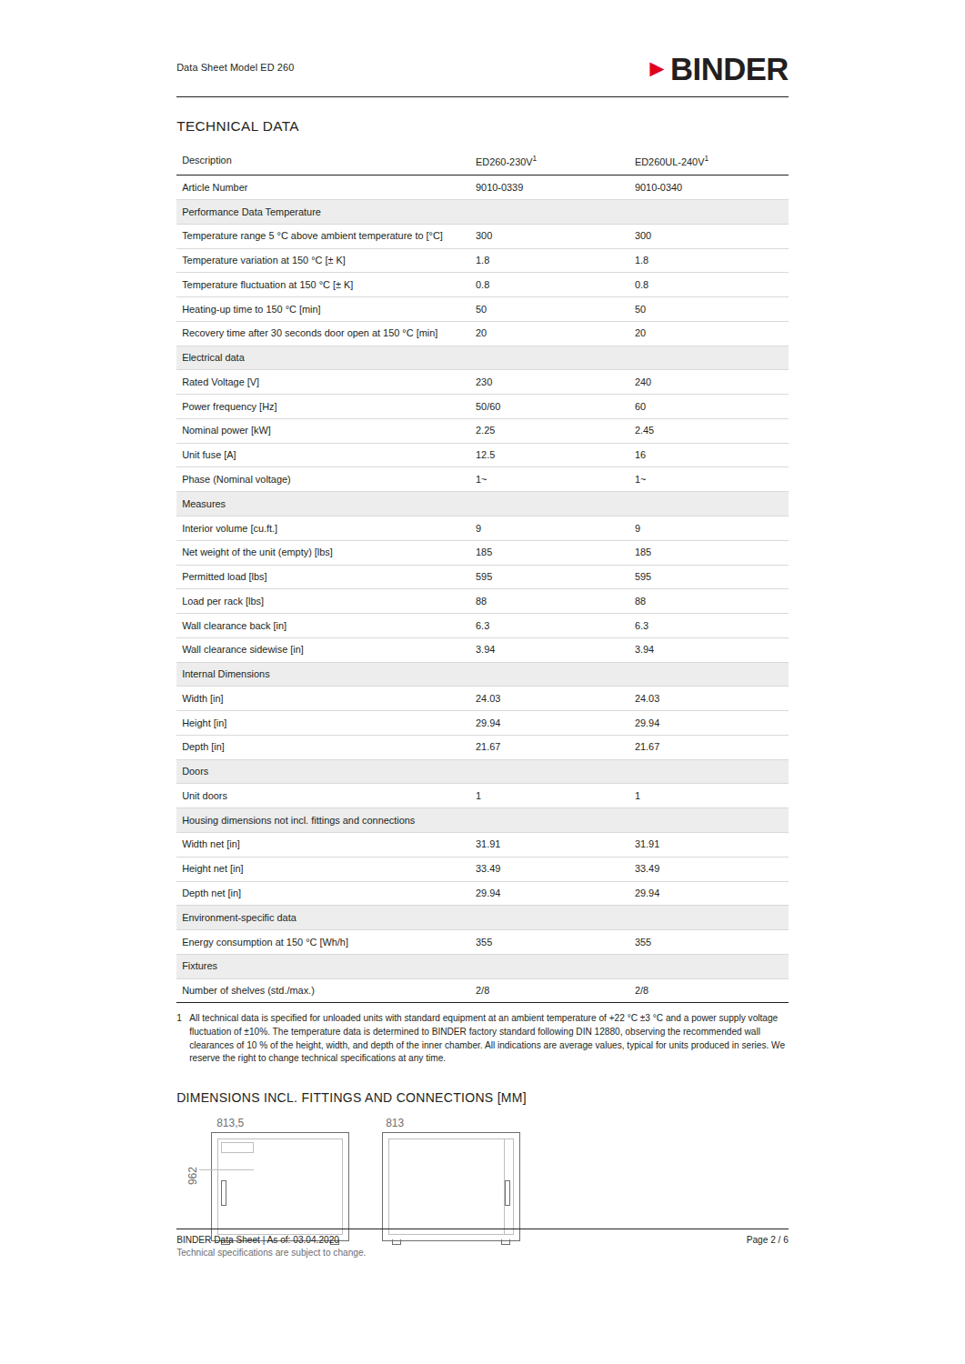Data Sheet Model ED 260
►BINDER
TECHNICAL DATA
| Description | ED260-230V 1 | ED260UL-240V 1 |
| --- | --- | --- |
| Article Number | 9010-0339 | 9010-0340 |
| Performance Data Temperature |
| Temperature range 5 °C above ambient temperature to [°C] | 300 | 300 |
| Temperature variation at 150 °C [± K] | 1.8 | 1.8 |
| Temperature fluctuation at 150 °C [± K] | 0.8 | 0.8 |
| Heating-up time to 150 °C [min] | 50 | 50 |
| Recovery time after 30 seconds door open at 150 °C [min] | 20 | 20 |
| Electrical data |
| Rated Voltage [V] | 230 | 240 |
| Power frequency [Hz] | 50/60 | 60 |
| Nominal power [kW] | 2.25 | 2.45 |
| Unit fuse [A] | 12.5 | 16 |
| Phase (Nominal voltage) | 1~ | 1~ |
| Measures |
| Interior volume [cu.ft.] | 9 | 9 |
| Net weight of the unit (empty) [lbs] | 185 | 185 |
| Permitted load [lbs] | 595 | 595 |
| Load per rack [lbs] | 88 | 88 |
| Wall clearance back [in] | 6.3 | 6.3 |
| Wall clearance sidewise [in] | 3.94 | 3.94 |
| Internal Dimensions |
| Width [in] | 24.03 | 24.03 |
| Height [in] | 29.94 | 29.94 |
| Depth [in] | 21.67 | 21.67 |
| Doors |
| Unit doors | 1 | 1 |
| Housing dimensions not incl. fittings and connections |
| Width net [in] | 31.91 | 31.91 |
| Height net [in] | 33.49 | 33.49 |
| Depth net [in] | 29.94 | 29.94 |
| Environment-specific data |
| Energy consumption at 150 °C [Wh/h] | 355 | 355 |
| Fixtures |
| Number of shelves (std./max.) | 2/8 | 2/8 |
1
All technical data is specified for unloaded units with standard equipment at an ambient temperature of +22 °C ±3 °C and a power supply voltage fluctuation of ±10%. The temperature data is determined to BINDER factory standard following DIN 12880, observing the recommended wall clearances of 10 % of the height, width, and depth of the inner chamber. All indications are average values, typical for units produced in series. We reserve the right to change technical specifications at any time.
DIMENSIONS INCL. FITTINGS AND CONNECTIONS [MM]
813,5 813
962
BINDER Data Sheet | As of: 03.04.2020
Technical specifications are subject to change.
Page 2 / 6